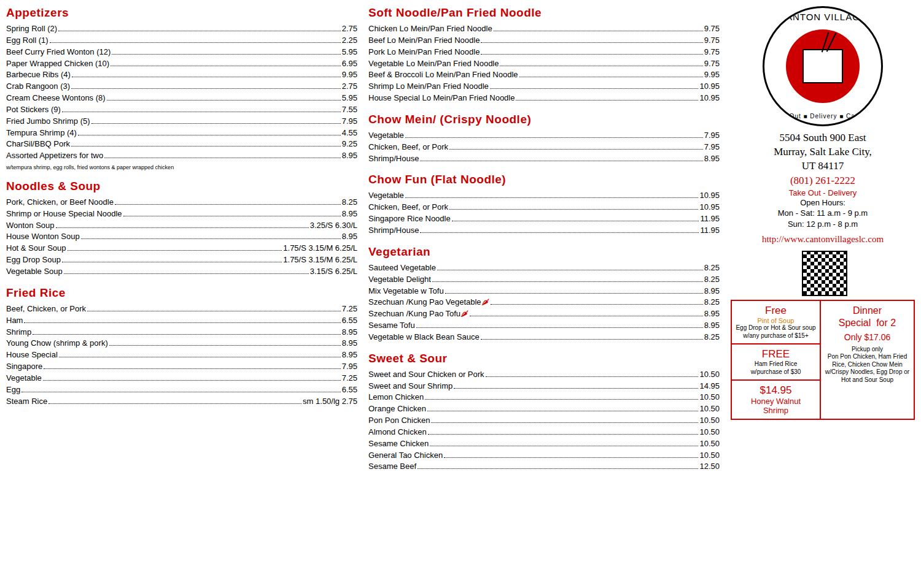Appetizers
Spring Roll (2) 2.75
Egg Roll (1) 2.25
Beef Curry Fried Wonton (12) 5.95
Paper Wrapped Chicken (10) 6.95
Barbecue Ribs (4) 9.95
Crab Rangoon (3) 2.75
Cream Cheese Wontons (8) 5.95
Pot Stickers (9) 7.55
Fried Jumbo Shrimp (5) 7.95
Tempura Shrimp (4) 4.55
CharSil/BBQ Pork 9.25
Assorted Appetizers for two 8.95
w/tempura shrimp, egg rolls, fried wontons & paper wrapped chicken
Noodles & Soup
Pork, Chicken, or Beef Noodle 8.25
Shrimp or House Special Noodle 8.95
Wonton Soup 3.25/S 6.30/L
House Wonton Soup 8.95
Hot & Sour Soup 1.75/S 3.15/M 6.25/L
Egg Drop Soup 1.75/S 3.15/M 6.25/L
Vegetable Soup 3.15/S 6.25/L
Fried Rice
Beef, Chicken, or Pork 7.25
Ham 6.55
Shrimp 8.95
Young Chow (shrimp & pork) 8.95
House Special 8.95
Singapore 7.95
Vegetable 7.25
Egg 6.55
Steam Rice sm 1.50/lg 2.75
Soft Noodle/Pan Fried Noodle
Chicken Lo Mein/Pan Fried Noodle 9.75
Beef Lo Mein/Pan Fried Noodle 9.75
Pork Lo Mein/Pan Fried Noodle 9.75
Vegetable Lo Mein/Pan Fried Noodle 9.75
Beef & Broccoli Lo Mein/Pan Fried Noodle 9.95
Shrimp Lo Mein/Pan Fried Noodle 10.95
House Special Lo Mein/Pan Fried Noodle 10.95
Chow Mein/ (Crispy Noodle)
Vegetable 7.95
Chicken, Beef, or Pork 7.95
Shrimp/House 8.95
Chow Fun (Flat Noodle)
Vegetable 10.95
Chicken, Beef, or Pork 10.95
Singapore Rice Noodle 11.95
Shrimp/House 11.95
Vegetarian
Sauteed Vegetable 8.25
Vegetable Delight 8.25
Mix Vegetable w Tofu 8.95
Szechuan /Kung Pao Vegetable🌶 8.25
Szechuan /Kung Pao Tofu🌶 8.95
Sesame Tofu 8.95
Vegetable w Black Bean Sauce 8.25
Sweet & Sour
Sweet and Sour Chicken or Pork 10.50
Sweet and Sour Shrimp 14.95
Lemon Chicken 10.50
Orange Chicken 10.50
Pon Pon Chicken 10.50
Almond Chicken 10.50
Sesame Chicken 10.50
General Tao Chicken 10.50
Sesame Beef 12.50
CANTON VILLAGE
Take-Out ■ Delivery ■ Catering
5504 South 900 East
Murray, Salt Lake City,
UT 84117
(801) 261-2222
Take Out - Delivery
Open Hours:
Mon - Sat: 11 a.m - 9 p.m
Sun: 12 p.m - 8 p.m
http://www.cantonvillageslc.com
Free
Pint of Soup
Egg Drop or Hot & Sour soup w/any purchase of $15+
FREE
Ham Fried Rice
w/purchase of $30
$14.95
Honey Walnut
Shrimp
Dinner
Special for 2
Only $17.06
Pickup only
Pon Pon Chicken, Ham Fried Rice, Chicken Chow Mein w/Crispy Noodles, Egg Drop or Hot and Sour Soup